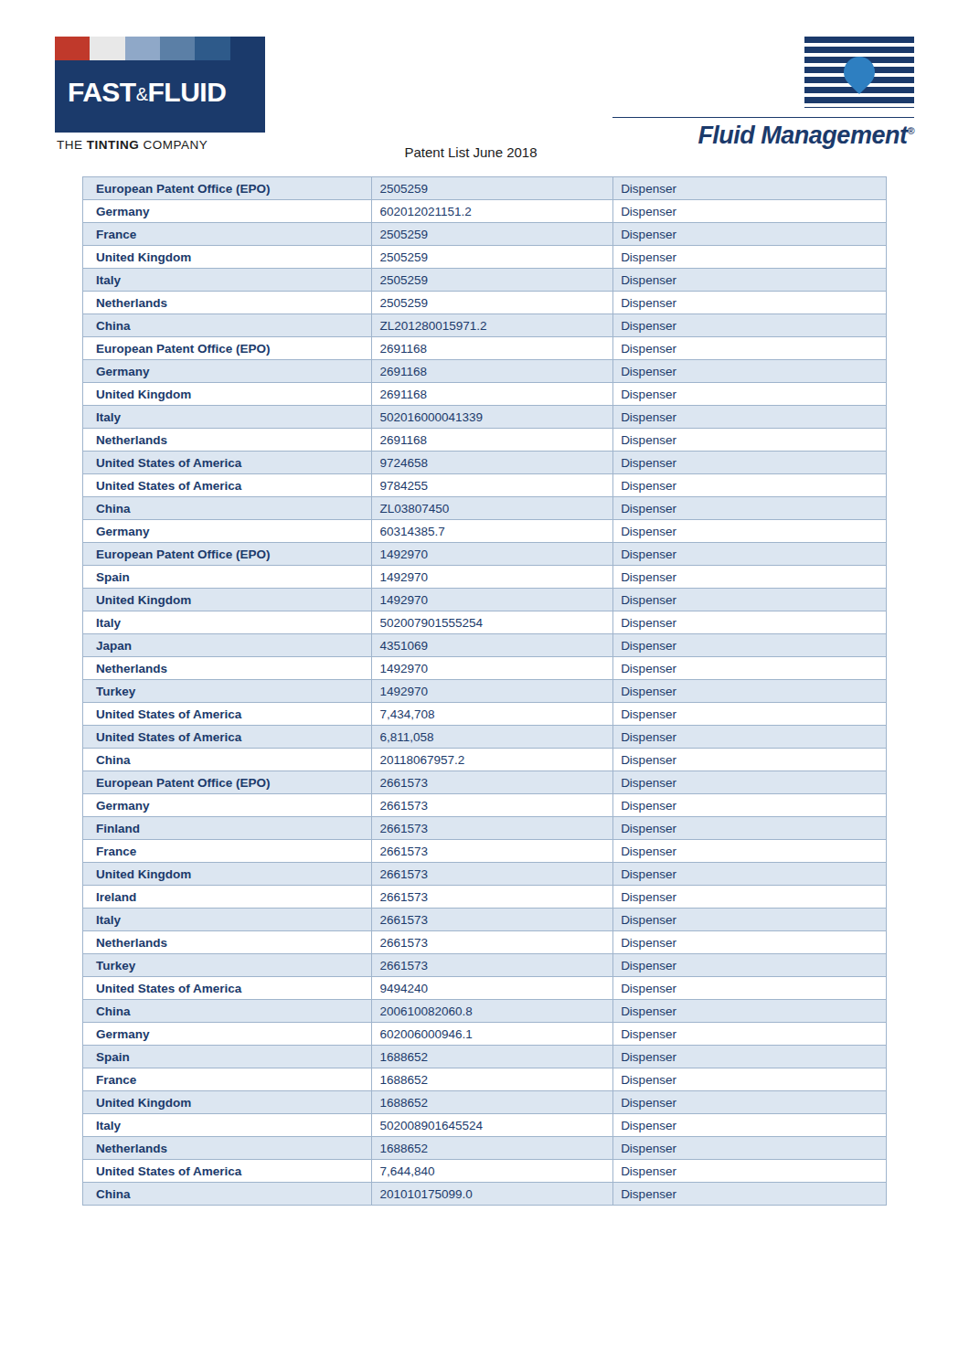FAST&FLUID
THE TINTING COMPANY
Patent List June 2018
Fluid Management®
| European Patent Office (EPO) | 2505259 | Dispenser |
| Germany | 602012021151.2 | Dispenser |
| France | 2505259 | Dispenser |
| United Kingdom | 2505259 | Dispenser |
| Italy | 2505259 | Dispenser |
| Netherlands | 2505259 | Dispenser |
| China | ZL201280015971.2 | Dispenser |
| European Patent Office (EPO) | 2691168 | Dispenser |
| Germany | 2691168 | Dispenser |
| United Kingdom | 2691168 | Dispenser |
| Italy | 502016000041339 | Dispenser |
| Netherlands | 2691168 | Dispenser |
| United States of America | 9724658 | Dispenser |
| United States of America | 9784255 | Dispenser |
| China | ZL03807450 | Dispenser |
| Germany | 60314385.7 | Dispenser |
| European Patent Office (EPO) | 1492970 | Dispenser |
| Spain | 1492970 | Dispenser |
| United Kingdom | 1492970 | Dispenser |
| Italy | 502007901555254 | Dispenser |
| Japan | 4351069 | Dispenser |
| Netherlands | 1492970 | Dispenser |
| Turkey | 1492970 | Dispenser |
| United States of America | 7,434,708 | Dispenser |
| United States of America | 6,811,058 | Dispenser |
| China | 20118067957.2 | Dispenser |
| European Patent Office (EPO) | 2661573 | Dispenser |
| Germany | 2661573 | Dispenser |
| Finland | 2661573 | Dispenser |
| France | 2661573 | Dispenser |
| United Kingdom | 2661573 | Dispenser |
| Ireland | 2661573 | Dispenser |
| Italy | 2661573 | Dispenser |
| Netherlands | 2661573 | Dispenser |
| Turkey | 2661573 | Dispenser |
| United States of America | 9494240 | Dispenser |
| China | 200610082060.8 | Dispenser |
| Germany | 602006000946.1 | Dispenser |
| Spain | 1688652 | Dispenser |
| France | 1688652 | Dispenser |
| United Kingdom | 1688652 | Dispenser |
| Italy | 502008901645524 | Dispenser |
| Netherlands | 1688652 | Dispenser |
| United States of America | 7,644,840 | Dispenser |
| China | 201010175099.0 | Dispenser |